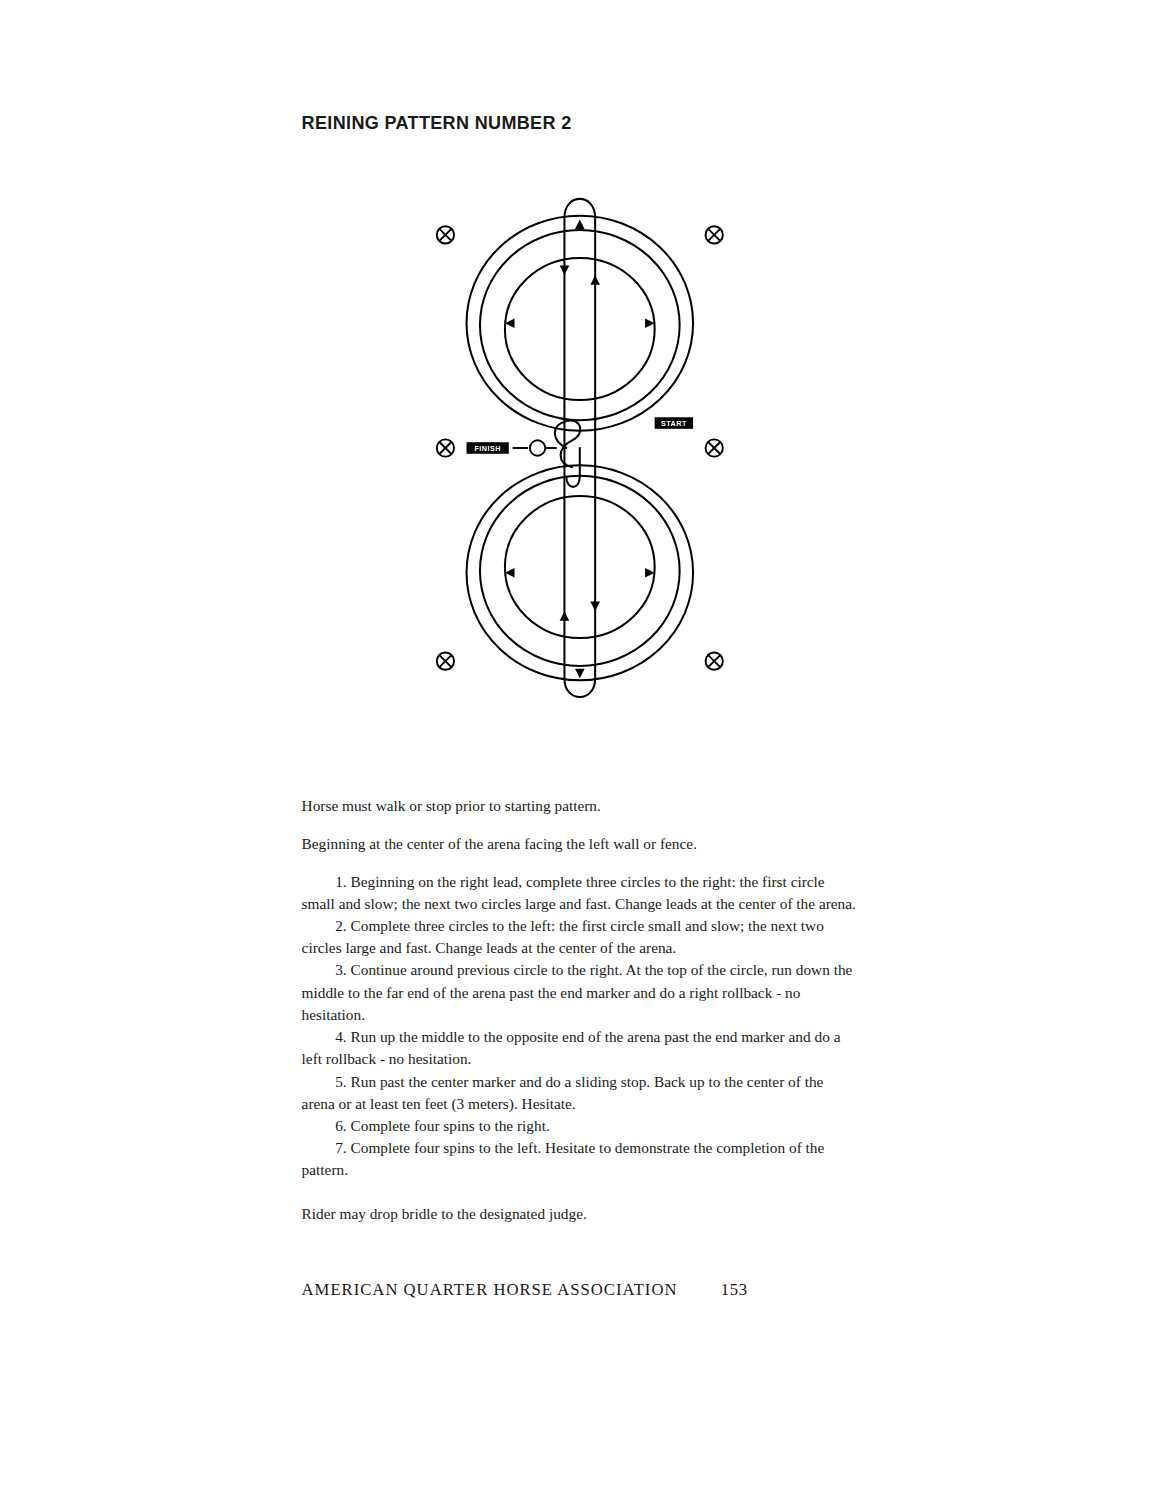REINING PATTERN NUMBER 2
START FINISH
Horse must walk or stop prior to starting pattern.
Beginning at the center of the arena facing the left wall or fence.
1. Beginning on the right lead, complete three circles to the right: the first circle small and slow; the next two circles large and fast. Change leads at the center of the arena.
2. Complete three circles to the left: the first circle small and slow; the next two circles large and fast. Change leads at the center of the arena.
3. Continue around previous circle to the right. At the top of the circle, run down the middle to the far end of the arena past the end marker and do a right rollback - no hesitation.
4. Run up the middle to the opposite end of the arena past the end marker and do a left rollback - no hesitation.
5. Run past the center marker and do a sliding stop. Back up to the center of the arena or at least ten feet (3 meters). Hesitate.
6. Complete four spins to the right.
7. Complete four spins to the left. Hesitate to demonstrate the completion of the pattern.
Rider may drop bridle to the designated judge.
AMERICAN QUARTER HORSE ASSOCIATION 153